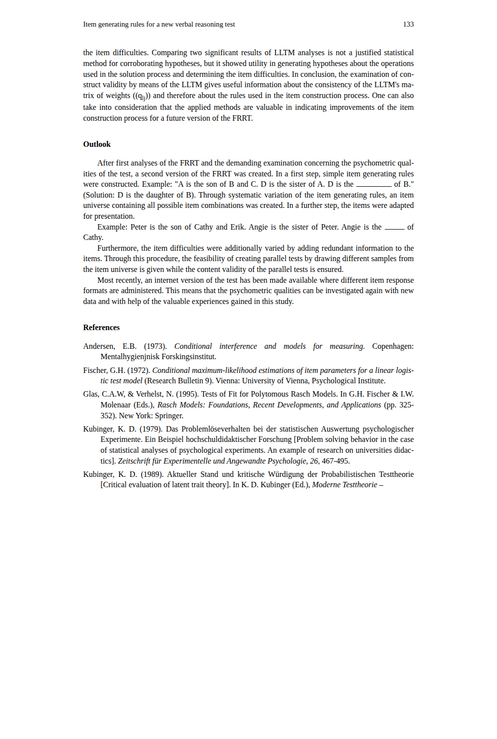Item generating rules for a new verbal reasoning test 133
the item difficulties. Comparing two significant results of LLTM analyses is not a justified statistical method for corroborating hypotheses, but it showed utility in generating hypotheses about the operations used in the solution process and determining the item difficulties. In conclusion, the examination of construct validity by means of the LLTM gives useful information about the consistency of the LLTM's matrix of weights ((qlj)) and therefore about the rules used in the item construction process. One can also take into consideration that the applied methods are valuable in indicating improvements of the item construction process for a future version of the FRRT.
Outlook
After first analyses of the FRRT and the demanding examination concerning the psychometric qualities of the test, a second version of the FRRT was created. In a first step, simple item generating rules were constructed. Example: "A is the son of B and C. D is the sister of A. D is the of B." (Solution: D is the daughter of B). Through systematic variation of the item generating rules, an item universe containing all possible item combinations was created. In a further step, the items were adapted for presentation.
Example: Peter is the son of Cathy and Erik. Angie is the sister of Peter. Angie is the of Cathy.
Furthermore, the item difficulties were additionally varied by adding redundant information to the items. Through this procedure, the feasibility of creating parallel tests by drawing different samples from the item universe is given while the content validity of the parallel tests is ensured.
Most recently, an internet version of the test has been made available where different item response formats are administered. This means that the psychometric qualities can be investigated again with new data and with help of the valuable experiences gained in this study.
References
Andersen, E.B. (1973). Conditional interference and models for measuring. Copenhagen: Mentalhygienjnisk Forskingsinstitut.
Fischer, G.H. (1972). Conditional maximum-likelihood estimations of item parameters for a linear logistic test model (Research Bulletin 9). Vienna: University of Vienna, Psychological Institute.
Glas, C.A.W, & Verhelst, N. (1995). Tests of Fit for Polytomous Rasch Models. In G.H. Fischer & I.W. Molenaar (Eds.), Rasch Models: Foundations, Recent Developments, and Applications (pp. 325-352). New York: Springer.
Kubinger, K. D. (1979). Das Problemlöseverhalten bei der statistischen Auswertung psychologischer Experimente. Ein Beispiel hochschuldidaktischer Forschung [Problem solving behavior in the case of statistical analyses of psychological experiments. An example of research on universities didactics]. Zeitschrift für Experimentelle und Angewandte Psychologie, 26, 467-495.
Kubinger, K. D. (1989). Aktueller Stand und kritische Würdigung der Probabilistischen Testtheorie [Critical evaluation of latent trait theory]. In K. D. Kubinger (Ed.), Moderne Testtheorie –